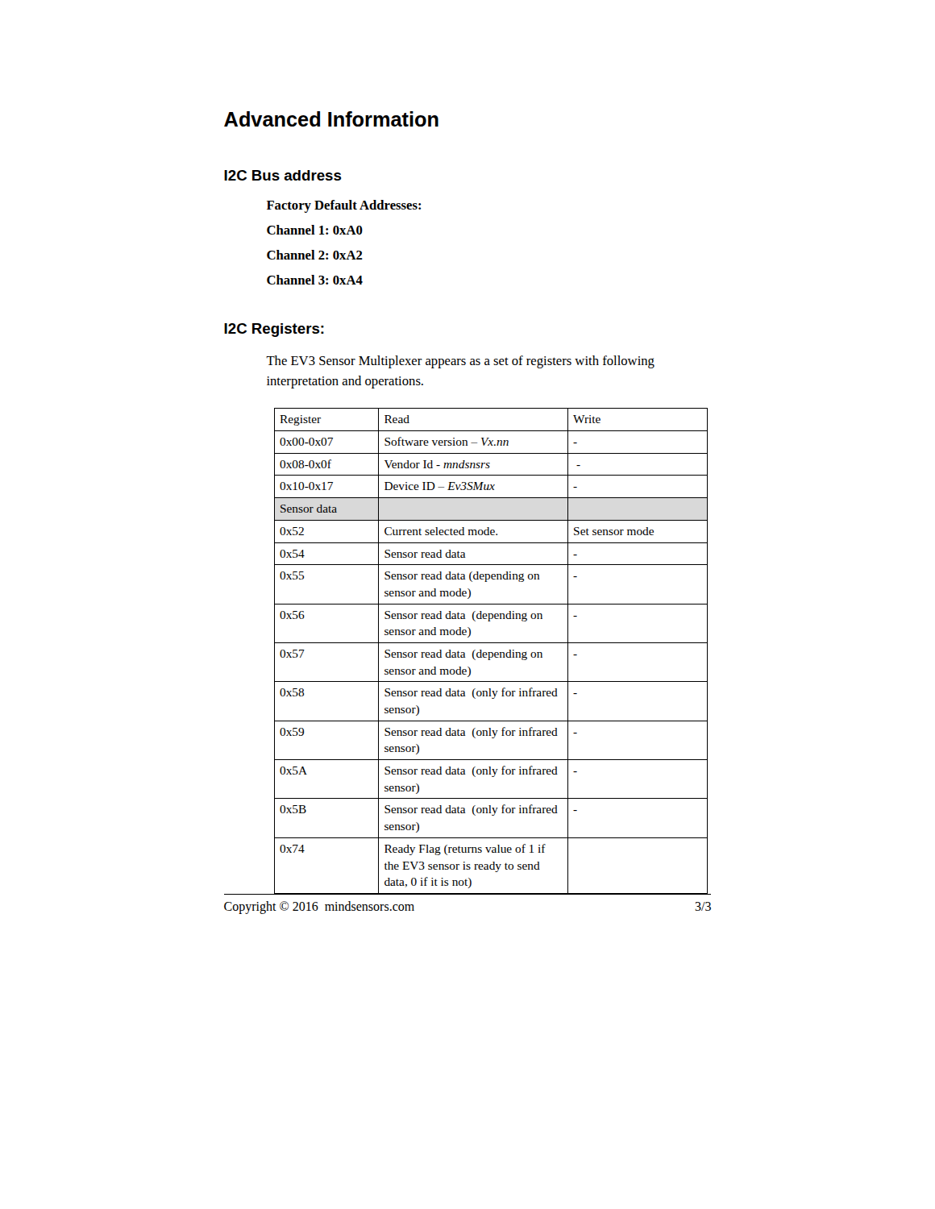Advanced Information
I2C Bus address
Factory Default Addresses:
Channel 1: 0xA0
Channel 2: 0xA2
Channel 3: 0xA4
I2C Registers:
The EV3 Sensor Multiplexer appears as a set of registers with following interpretation and operations.
| Register | Read | Write |
| --- | --- | --- |
| 0x00-0x07 | Software version – Vx.nn | - |
| 0x08-0x0f | Vendor Id - mndsnsrs | - |
| 0x10-0x17 | Device ID – Ev3SMux | - |
| Sensor data | | |
| 0x52 | Current selected mode. | Set sensor mode |
| 0x54 | Sensor read data | - |
| 0x55 | Sensor read data (depending on sensor and mode) | - |
| 0x56 | Sensor read data (depending on sensor and mode) | - |
| 0x57 | Sensor read data (depending on sensor and mode) | - |
| 0x58 | Sensor read data (only for infrared sensor) | - |
| 0x59 | Sensor read data (only for infrared sensor) | - |
| 0x5A | Sensor read data (only for infrared sensor) | - |
| 0x5B | Sensor read data (only for infrared sensor) | - |
| 0x74 | Ready Flag (returns value of 1 if the EV3 sensor is ready to send data, 0 if it is not) | |
Copyright © 2016 mindsensors.com 3/3